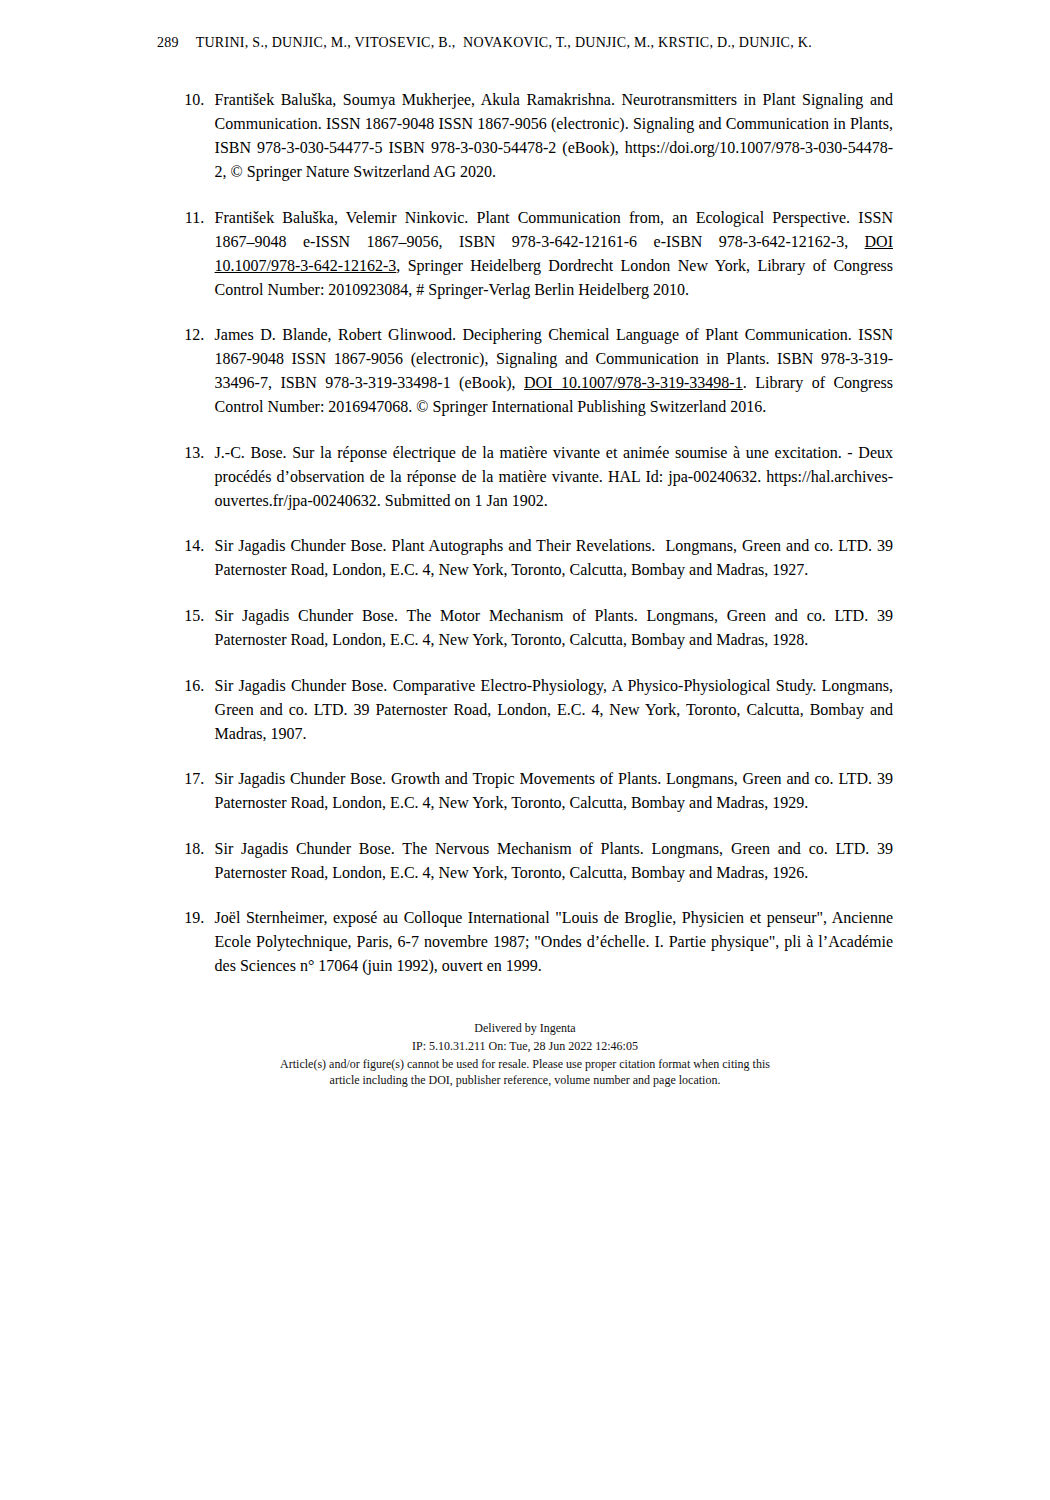289 TURINI, S., DUNJIC, M., VITOSEVIC, B., NOVAKOVIC, T., DUNJIC, M., KRSTIC, D., DUNJIC, K.
František Baluška, Soumya Mukherjee, Akula Ramakrishna. Neurotransmitters in Plant Signaling and Communication. ISSN 1867-9048 ISSN 1867-9056 (electronic). Signaling and Communication in Plants, ISBN 978-3-030-54477-5 ISBN 978-3-030-54478-2 (eBook), https://doi.org/10.1007/978-3-030-54478-2, © Springer Nature Switzerland AG 2020.
František Baluška, Velemir Ninkovic. Plant Communication from, an Ecological Perspective. ISSN 1867–9048 e-ISSN 1867–9056, ISBN 978-3-642-12161-6 e-ISBN 978-3-642-12162-3, DOI 10.1007/978-3-642-12162-3, Springer Heidelberg Dordrecht London New York, Library of Congress Control Number: 2010923084, # Springer-Verlag Berlin Heidelberg 2010.
James D. Blande, Robert Glinwood. Deciphering Chemical Language of Plant Communication. ISSN 1867-9048 ISSN 1867-9056 (electronic), Signaling and Communication in Plants. ISBN 978-3-319-33496-7, ISBN 978-3-319-33498-1 (eBook), DOI 10.1007/978-3-319-33498-1. Library of Congress Control Number: 2016947068. © Springer International Publishing Switzerland 2016.
J.-C. Bose. Sur la réponse électrique de la matière vivante et animée soumise à une excitation. - Deux procédés d’observation de la réponse de la matière vivante. HAL Id: jpa-00240632. https://hal.archives-ouvertes.fr/jpa-00240632. Submitted on 1 Jan 1902.
Sir Jagadis Chunder Bose. Plant Autographs and Their Revelations. Longmans, Green and co. LTD. 39 Paternoster Road, London, E.C. 4, New York, Toronto, Calcutta, Bombay and Madras, 1927.
Sir Jagadis Chunder Bose. The Motor Mechanism of Plants. Longmans, Green and co. LTD. 39 Paternoster Road, London, E.C. 4, New York, Toronto, Calcutta, Bombay and Madras, 1928.
Sir Jagadis Chunder Bose. Comparative Electro-Physiology, A Physico-Physiological Study. Longmans, Green and co. LTD. 39 Paternoster Road, London, E.C. 4, New York, Toronto, Calcutta, Bombay and Madras, 1907.
Sir Jagadis Chunder Bose. Growth and Tropic Movements of Plants. Longmans, Green and co. LTD. 39 Paternoster Road, London, E.C. 4, New York, Toronto, Calcutta, Bombay and Madras, 1929.
Sir Jagadis Chunder Bose. The Nervous Mechanism of Plants. Longmans, Green and co. LTD. 39 Paternoster Road, London, E.C. 4, New York, Toronto, Calcutta, Bombay and Madras, 1926.
Joël Sternheimer, exposé au Colloque International "Louis de Broglie, Physicien et penseur", Ancienne Ecole Polytechnique, Paris, 6-7 novembre 1987; "Ondes d’échelle. I. Partie physique", pli à l’Académie des Sciences n° 17064 (juin 1992), ouvert en 1999.
Delivered by Ingenta
IP: 5.10.31.211 On: Tue, 28 Jun 2022 12:46:05
Article(s) and/or figure(s) cannot be used for resale. Please use proper citation format when citing this
article including the DOI, publisher reference, volume number and page location.